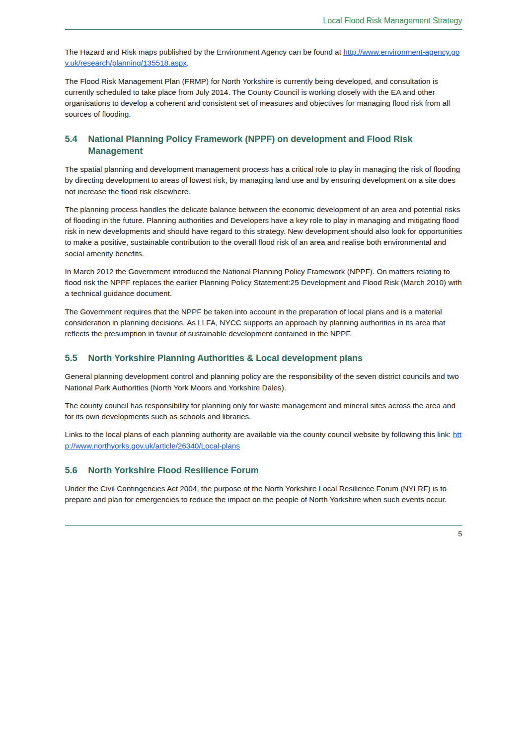Local Flood Risk Management Strategy
The Hazard and Risk maps published by the Environment Agency can be found at http://www.environment-agency.gov.uk/research/planning/135518.aspx.
The Flood Risk Management Plan (FRMP) for North Yorkshire is currently being developed, and consultation is currently scheduled to take place from July 2014. The County Council is working closely with the EA and other organisations to develop a coherent and consistent set of measures and objectives for managing flood risk from all sources of flooding.
5.4 National Planning Policy Framework (NPPF) on development and Flood Risk Management
The spatial planning and development management process has a critical role to play in managing the risk of flooding by directing development to areas of lowest risk, by managing land use and by ensuring development on a site does not increase the flood risk elsewhere.
The planning process handles the delicate balance between the economic development of an area and potential risks of flooding in the future. Planning authorities and Developers have a key role to play in managing and mitigating flood risk in new developments and should have regard to this strategy. New development should also look for opportunities to make a positive, sustainable contribution to the overall flood risk of an area and realise both environmental and social amenity benefits.
In March 2012 the Government introduced the National Planning Policy Framework (NPPF). On matters relating to flood risk the NPPF replaces the earlier Planning Policy Statement:25 Development and Flood Risk (March 2010) with a technical guidance document.
The Government requires that the NPPF be taken into account in the preparation of local plans and is a material consideration in planning decisions. As LLFA, NYCC supports an approach by planning authorities in its area that reflects the presumption in favour of sustainable development contained in the NPPF.
5.5 North Yorkshire Planning Authorities & Local development plans
General planning development control and planning policy are the responsibility of the seven district councils and two National Park Authorities (North York Moors and Yorkshire Dales).
The county council has responsibility for planning only for waste management and mineral sites across the area and for its own developments such as schools and libraries.
Links to the local plans of each planning authority are available via the county council website by following this link: http://www.northyorks.gov.uk/article/26340/Local-plans
5.6 North Yorkshire Flood Resilience Forum
Under the Civil Contingencies Act 2004, the purpose of the North Yorkshire Local Resilience Forum (NYLRF) is to prepare and plan for emergencies to reduce the impact on the people of North Yorkshire when such events occur.
5